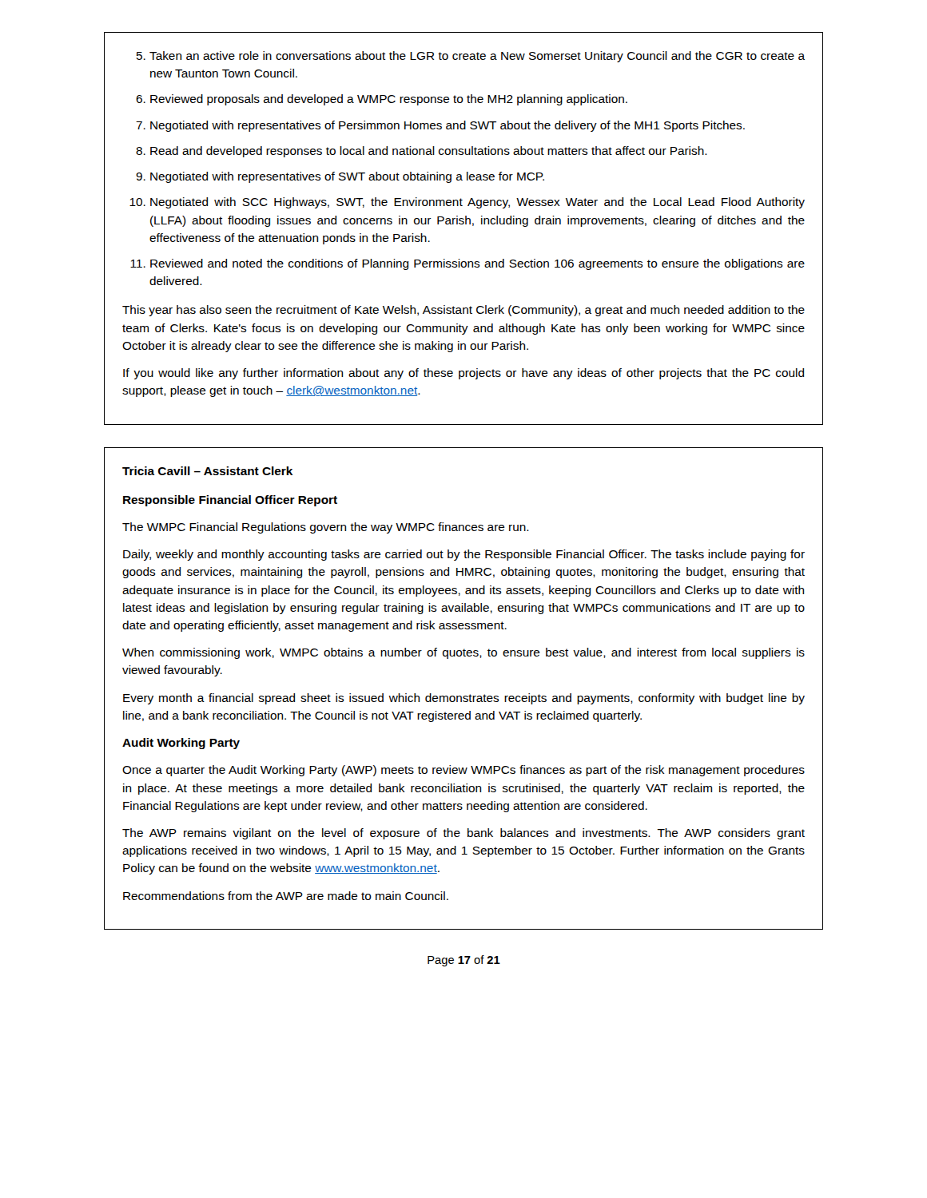Taken an active role in conversations about the LGR to create a New Somerset Unitary Council and the CGR to create a new Taunton Town Council.
Reviewed proposals and developed a WMPC response to the MH2 planning application.
Negotiated with representatives of Persimmon Homes and SWT about the delivery of the MH1 Sports Pitches.
Read and developed responses to local and national consultations about matters that affect our Parish.
Negotiated with representatives of SWT about obtaining a lease for MCP.
Negotiated with SCC Highways, SWT, the Environment Agency, Wessex Water and the Local Lead Flood Authority (LLFA) about flooding issues and concerns in our Parish, including drain improvements, clearing of ditches and the effectiveness of the attenuation ponds in the Parish.
Reviewed and noted the conditions of Planning Permissions and Section 106 agreements to ensure the obligations are delivered.
This year has also seen the recruitment of Kate Welsh, Assistant Clerk (Community), a great and much needed addition to the team of Clerks. Kate's focus is on developing our Community and although Kate has only been working for WMPC since October it is already clear to see the difference she is making in our Parish.
If you would like any further information about any of these projects or have any ideas of other projects that the PC could support, please get in touch – clerk@westmonkton.net.
Tricia Cavill – Assistant Clerk
Responsible Financial Officer Report
The WMPC Financial Regulations govern the way WMPC finances are run.
Daily, weekly and monthly accounting tasks are carried out by the Responsible Financial Officer. The tasks include paying for goods and services, maintaining the payroll, pensions and HMRC, obtaining quotes, monitoring the budget, ensuring that adequate insurance is in place for the Council, its employees, and its assets, keeping Councillors and Clerks up to date with latest ideas and legislation by ensuring regular training is available, ensuring that WMPCs communications and IT are up to date and operating efficiently, asset management and risk assessment.
When commissioning work, WMPC obtains a number of quotes, to ensure best value, and interest from local suppliers is viewed favourably.
Every month a financial spread sheet is issued which demonstrates receipts and payments, conformity with budget line by line, and a bank reconciliation. The Council is not VAT registered and VAT is reclaimed quarterly.
Audit Working Party
Once a quarter the Audit Working Party (AWP) meets to review WMPCs finances as part of the risk management procedures in place. At these meetings a more detailed bank reconciliation is scrutinised, the quarterly VAT reclaim is reported, the Financial Regulations are kept under review, and other matters needing attention are considered.
The AWP remains vigilant on the level of exposure of the bank balances and investments. The AWP considers grant applications received in two windows, 1 April to 15 May, and 1 September to 15 October. Further information on the Grants Policy can be found on the website www.westmonkton.net.
Recommendations from the AWP are made to main Council.
Page 17 of 21